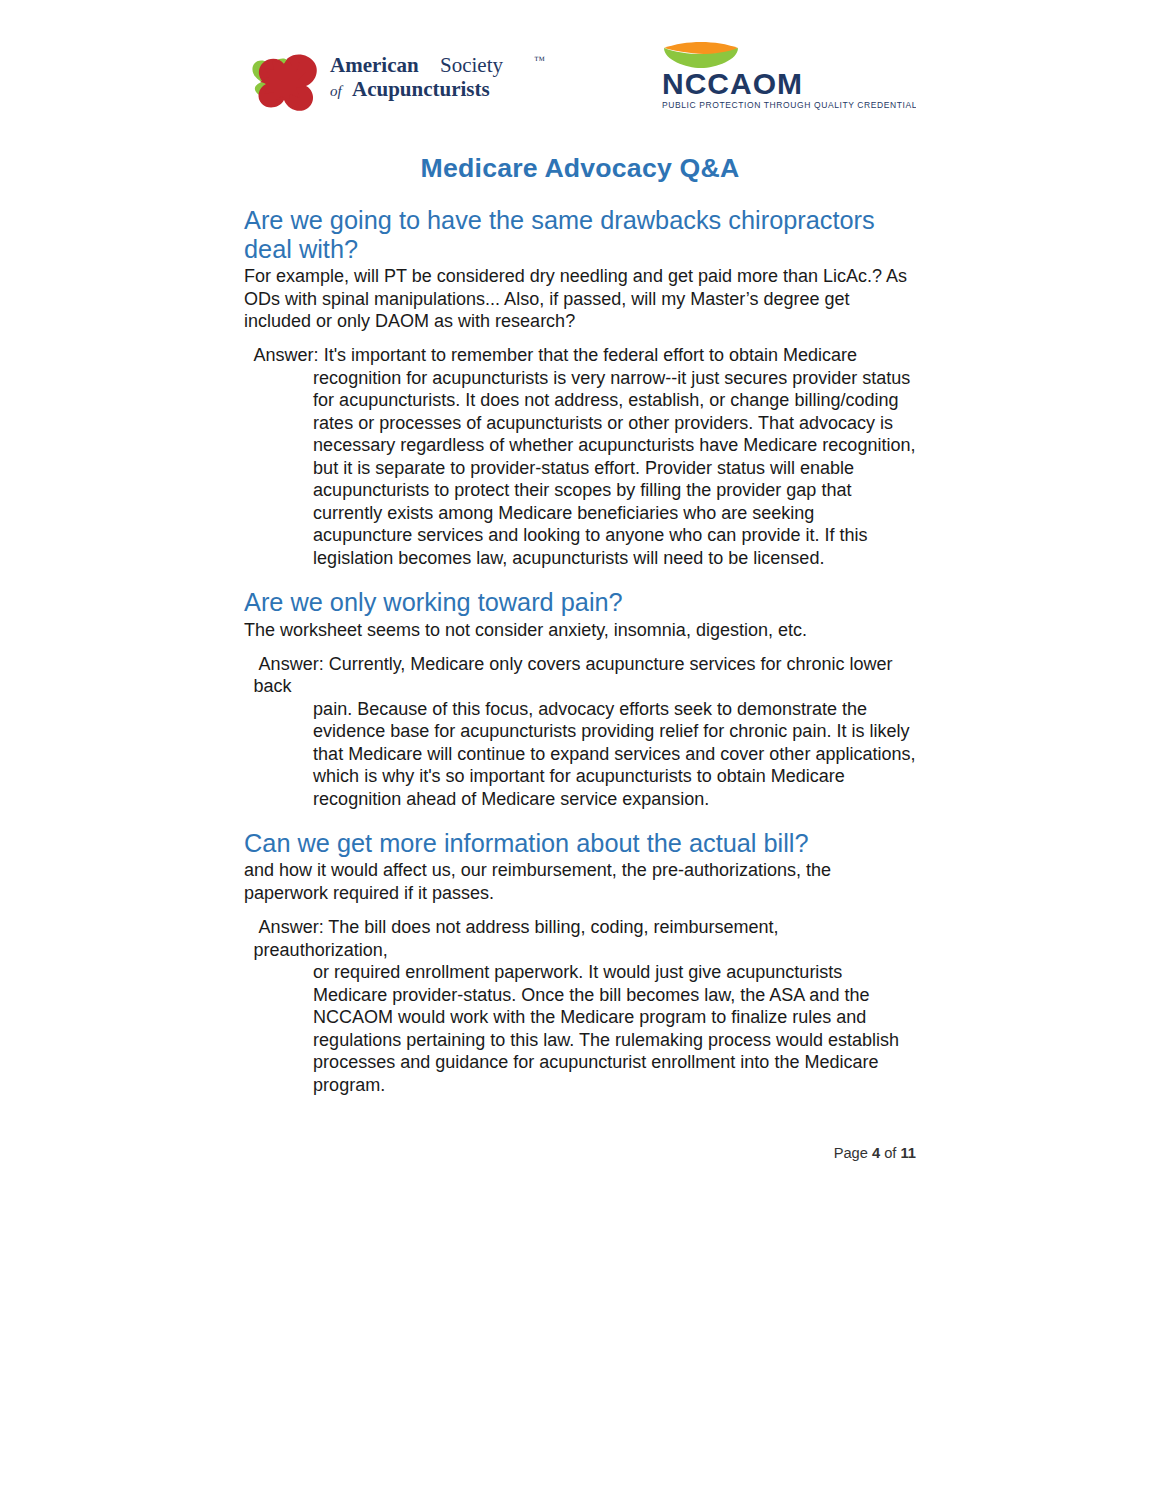American Society ™ of Acupuncturists
NCCAOM PUBLIC PROTECTION THROUGH QUALITY CREDENTIALS
Medicare Advocacy Q&A
Are we going to have the same drawbacks chiropractors deal with?
For example, will PT be considered dry needling and get paid more than LicAc.? As ODs with spinal manipulations... Also, if passed, will my Master’s degree get included or only DAOM as with research?
Answer: It's important to remember that the federal effort to obtain Medicare
recognition for acupuncturists is very narrow--it just secures provider status for acupuncturists. It does not address, establish, or change billing/coding rates or processes of acupuncturists or other providers. That advocacy is necessary regardless of whether acupuncturists have Medicare recognition, but it is separate to provider-status effort. Provider status will enable acupuncturists to protect their scopes by filling the provider gap that currently exists among Medicare beneficiaries who are seeking acupuncture services and looking to anyone who can provide it. If this legislation becomes law, acupuncturists will need to be licensed.
Are we only working toward pain?
The worksheet seems to not consider anxiety, insomnia, digestion, etc.
Answer: Currently, Medicare only covers acupuncture services for chronic lower back
pain. Because of this focus, advocacy efforts seek to demonstrate the evidence base for acupuncturists providing relief for chronic pain. It is likely that Medicare will continue to expand services and cover other applications, which is why it's so important for acupuncturists to obtain Medicare recognition ahead of Medicare service expansion.
Can we get more information about the actual bill?
and how it would affect us, our reimbursement, the pre-authorizations, the paperwork required if it passes.
Answer: The bill does not address billing, coding, reimbursement, preauthorization,
or required enrollment paperwork. It would just give acupuncturists Medicare provider-status. Once the bill becomes law, the ASA and the NCCAOM would work with the Medicare program to finalize rules and regulations pertaining to this law. The rulemaking process would establish processes and guidance for acupuncturist enrollment into the Medicare program.
Page 4 of 11